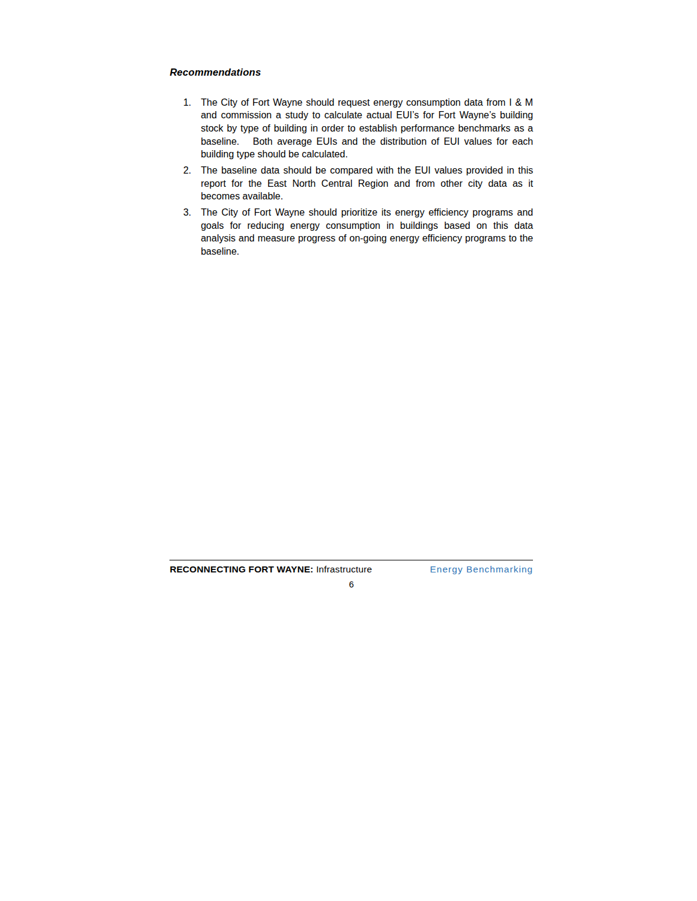Recommendations
The City of Fort Wayne should request energy consumption data from I & M and commission a study to calculate actual EUI’s for Fort Wayne’s building stock by type of building in order to establish performance benchmarks as a baseline. Both average EUIs and the distribution of EUI values for each building type should be calculated.
The baseline data should be compared with the EUI values provided in this report for the East North Central Region and from other city data as it becomes available.
The City of Fort Wayne should prioritize its energy efficiency programs and goals for reducing energy consumption in buildings based on this data analysis and measure progress of on-going energy efficiency programs to the baseline.
RECONNECTING FORT WAYNE: Infrastructure
Energy Benchmarking
6